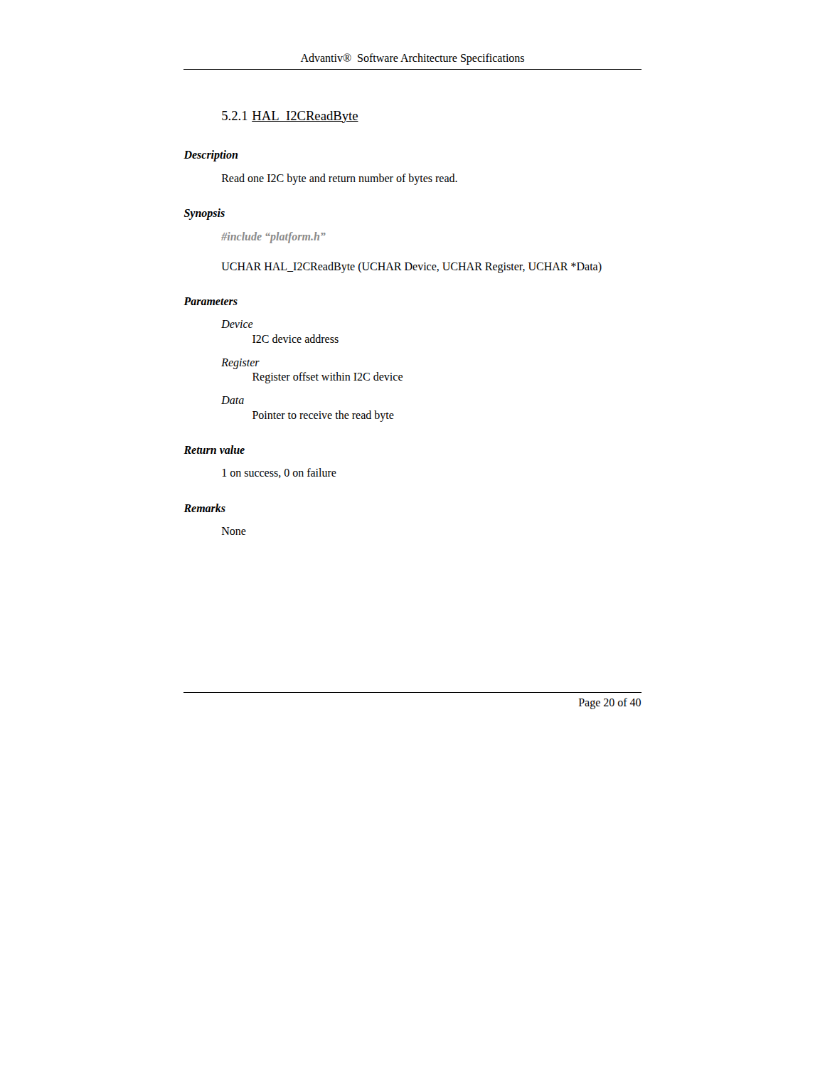Advantiv® Software Architecture Specifications
5.2.1 HAL_I2CReadByte
Description
Read one I2C byte and return number of bytes read.
Synopsis
#include “platform.h”
UCHAR HAL_I2CReadByte (UCHAR Device, UCHAR Register, UCHAR *Data)
Parameters
Device
I2C device address
Register
Register offset within I2C device
Data
Pointer to receive the read byte
Return value
1 on success, 0 on failure
Remarks
None
Page 20 of 40